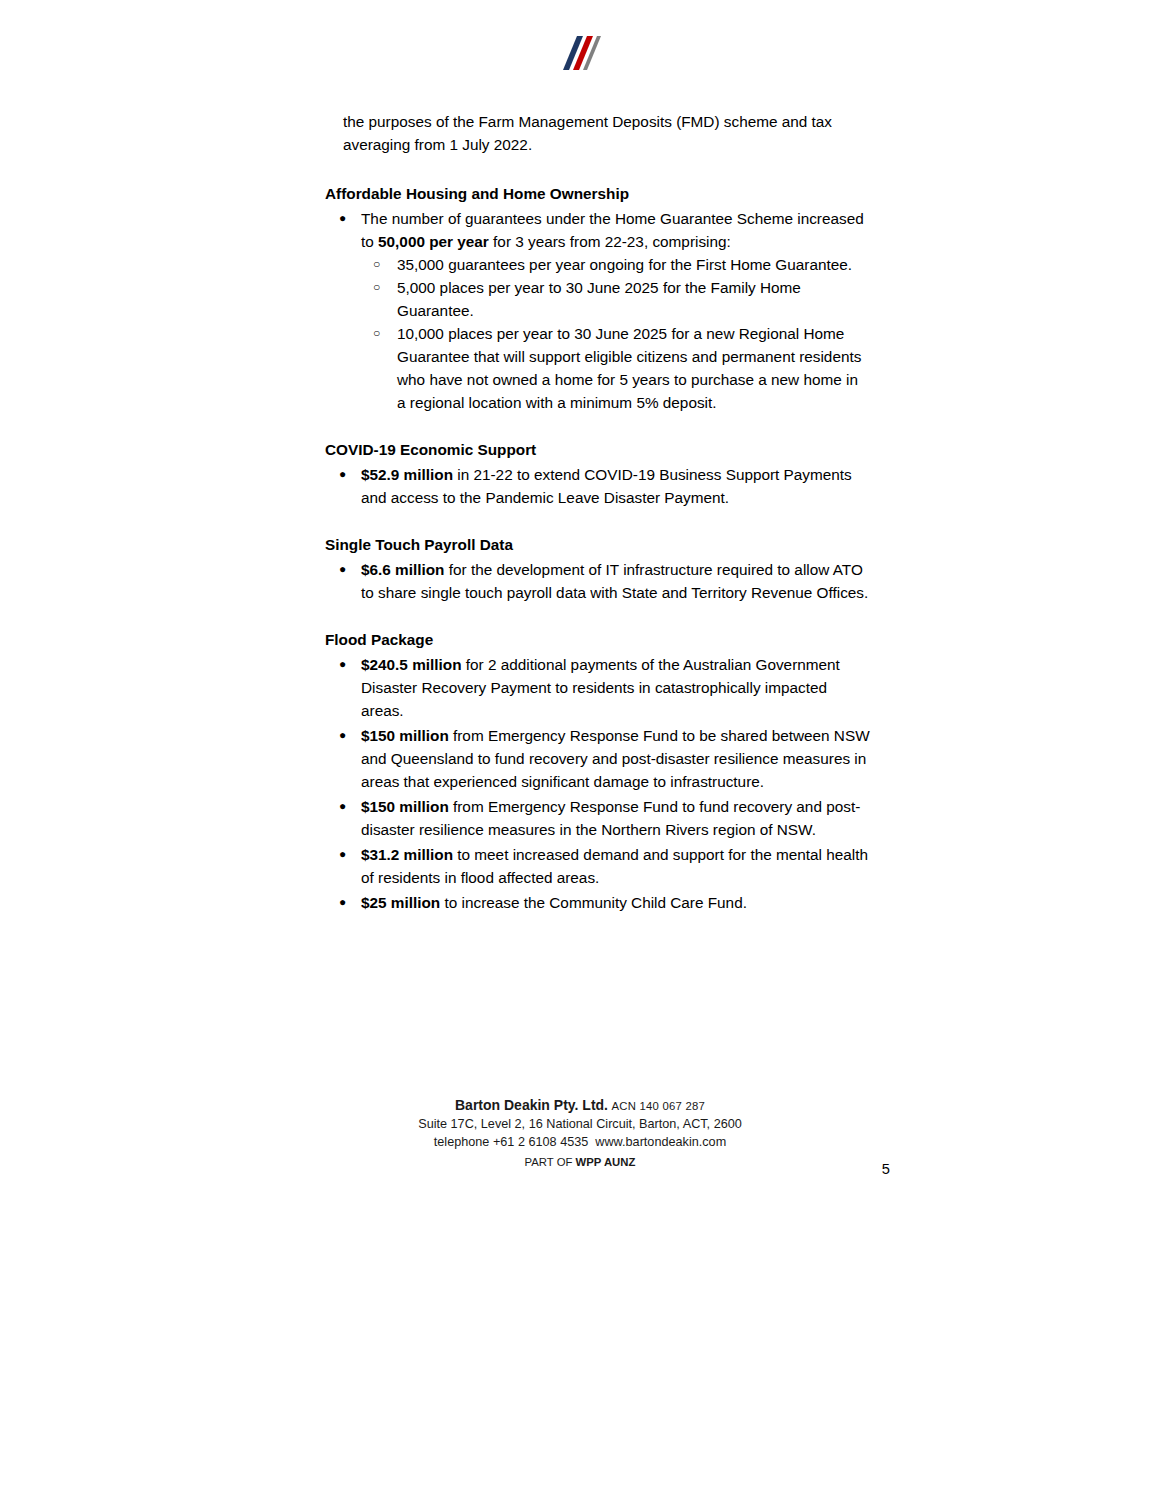the purposes of the Farm Management Deposits (FMD) scheme and tax averaging from 1 July 2022.
Affordable Housing and Home Ownership
The number of guarantees under the Home Guarantee Scheme increased to 50,000 per year for 3 years from 22-23, comprising:
35,000 guarantees per year ongoing for the First Home Guarantee.
5,000 places per year to 30 June 2025 for the Family Home Guarantee.
10,000 places per year to 30 June 2025 for a new Regional Home Guarantee that will support eligible citizens and permanent residents who have not owned a home for 5 years to purchase a new home in a regional location with a minimum 5% deposit.
COVID-19 Economic Support
$52.9 million in 21-22 to extend COVID-19 Business Support Payments and access to the Pandemic Leave Disaster Payment.
Single Touch Payroll Data
$6.6 million for the development of IT infrastructure required to allow ATO to share single touch payroll data with State and Territory Revenue Offices.
Flood Package
$240.5 million for 2 additional payments of the Australian Government Disaster Recovery Payment to residents in catastrophically impacted areas.
$150 million from Emergency Response Fund to be shared between NSW and Queensland to fund recovery and post-disaster resilience measures in areas that experienced significant damage to infrastructure.
$150 million from Emergency Response Fund to fund recovery and post-disaster resilience measures in the Northern Rivers region of NSW.
$31.2 million to meet increased demand and support for the mental health of residents in flood affected areas.
$25 million to increase the Community Child Care Fund.
Barton Deakin Pty. Ltd. ACN 140 067 287
Suite 17C, Level 2, 16 National Circuit, Barton, ACT, 2600
telephone +61 2 6108 4535 www.bartondeakin.com
PART OF WPP AUNZ
5